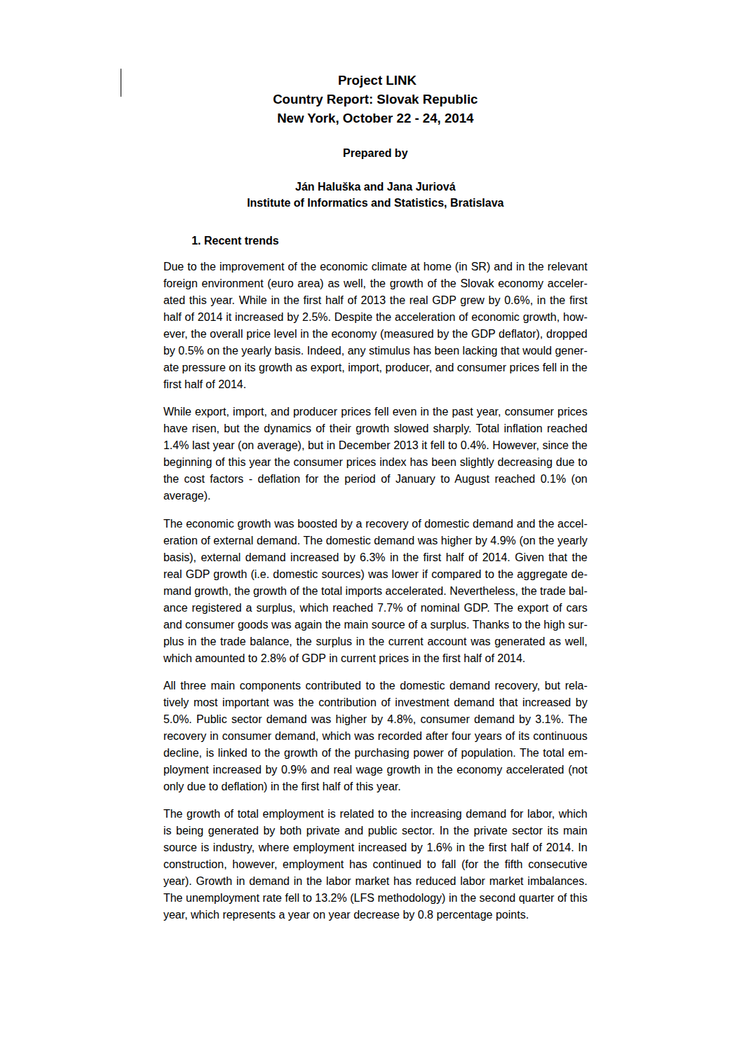Project LINK
Country Report: Slovak Republic
New York, October 22 - 24, 2014
Prepared by
Ján Haluška and Jana Juriová
Institute of Informatics and Statistics, Bratislava
1. Recent trends
Due to the improvement of the economic climate at home (in SR) and in the relevant foreign environment (euro area) as well, the growth of the Slovak economy accelerated this year. While in the first half of 2013 the real GDP grew by 0.6%, in the first half of 2014 it increased by 2.5%. Despite the acceleration of economic growth, however, the overall price level in the economy (measured by the GDP deflator), dropped by 0.5% on the yearly basis. Indeed, any stimulus has been lacking that would generate pressure on its growth as export, import, producer, and consumer prices fell in the first half of 2014.
While export, import, and producer prices fell even in the past year, consumer prices have risen, but the dynamics of their growth slowed sharply. Total inflation reached 1.4% last year (on average), but in December 2013 it fell to 0.4%. However, since the beginning of this year the consumer prices index has been slightly decreasing due to the cost factors - deflation for the period of January to August reached 0.1% (on average).
The economic growth was boosted by a recovery of domestic demand and the acceleration of external demand. The domestic demand was higher by 4.9% (on the yearly basis), external demand increased by 6.3% in the first half of 2014. Given that the real GDP growth (i.e. domestic sources) was lower if compared to the aggregate demand growth, the growth of the total imports accelerated. Nevertheless, the trade balance registered a surplus, which reached 7.7% of nominal GDP. The export of cars and consumer goods was again the main source of a surplus. Thanks to the high surplus in the trade balance, the surplus in the current account was generated as well, which amounted to 2.8% of GDP in current prices in the first half of 2014.
All three main components contributed to the domestic demand recovery, but relatively most important was the contribution of investment demand that increased by 5.0%. Public sector demand was higher by 4.8%, consumer demand by 3.1%. The recovery in consumer demand, which was recorded after four years of its continuous decline, is linked to the growth of the purchasing power of population. The total employment increased by 0.9% and real wage growth in the economy accelerated (not only due to deflation) in the first half of this year.
The growth of total employment is related to the increasing demand for labor, which is being generated by both private and public sector. In the private sector its main source is industry, where employment increased by 1.6% in the first half of 2014. In construction, however, employment has continued to fall (for the fifth consecutive year). Growth in demand in the labor market has reduced labor market imbalances. The unemployment rate fell to 13.2% (LFS methodology) in the second quarter of this year, which represents a year on year decrease by 0.8 percentage points.